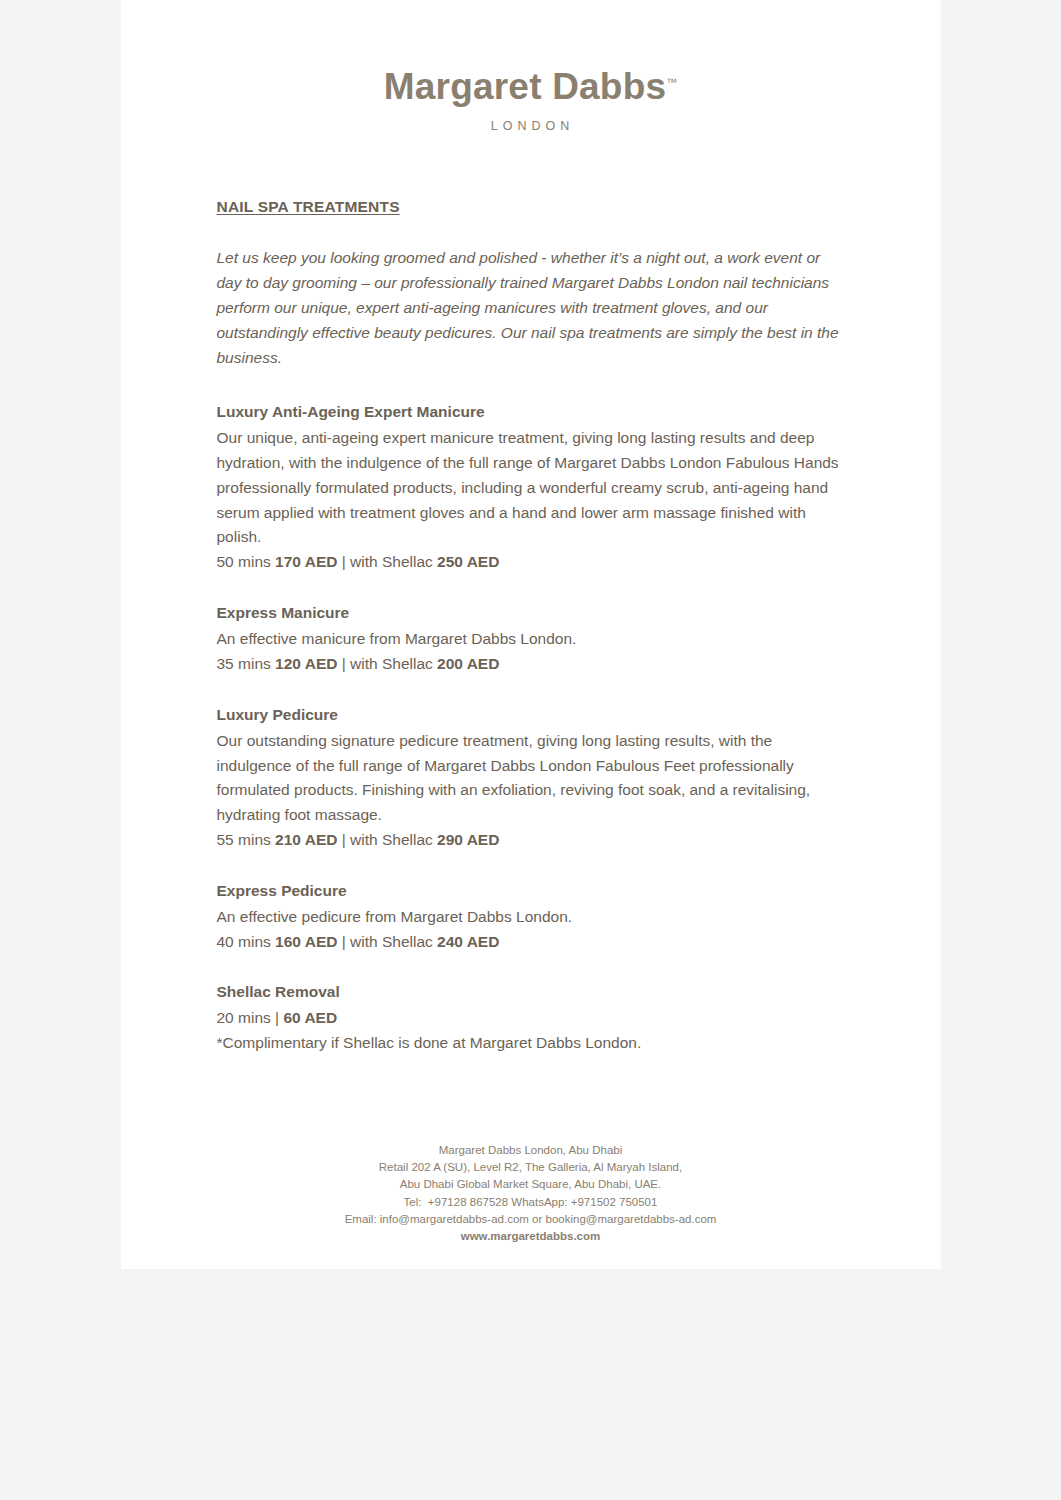Margaret Dabbs™
LONDON
NAIL SPA TREATMENTS
Let us keep you looking groomed and polished - whether it’s a night out, a work event or day to day grooming – our professionally trained Margaret Dabbs London nail technicians perform our unique, expert anti-ageing manicures with treatment gloves, and our outstandingly effective beauty pedicures. Our nail spa treatments are simply the best in the business.
Luxury Anti-Ageing Expert Manicure
Our unique, anti-ageing expert manicure treatment, giving long lasting results and deep hydration, with the indulgence of the full range of Margaret Dabbs London Fabulous Hands professionally formulated products, including a wonderful creamy scrub, anti-ageing hand serum applied with treatment gloves and a hand and lower arm massage finished with polish.
50 mins 170 AED | with Shellac 250 AED
Express Manicure
An effective manicure from Margaret Dabbs London.
35 mins 120 AED | with Shellac 200 AED
Luxury Pedicure
Our outstanding signature pedicure treatment, giving long lasting results, with the indulgence of the full range of Margaret Dabbs London Fabulous Feet professionally formulated products. Finishing with an exfoliation, reviving foot soak, and a revitalising, hydrating foot massage.
55 mins 210 AED | with Shellac 290 AED
Express Pedicure
An effective pedicure from Margaret Dabbs London.
40 mins 160 AED | with Shellac 240 AED
Shellac Removal
20 mins | 60 AED
*Complimentary if Shellac is done at Margaret Dabbs London.
Margaret Dabbs London, Abu Dhabi
Retail 202 A (SU), Level R2, The Galleria, Al Maryah Island,
Abu Dhabi Global Market Square, Abu Dhabi, UAE.
Tel: +97128 867528 WhatsApp: +971502 750501
Email: info@margaretdabbs-ad.com or booking@margaretdabbs-ad.com
www.margaretdabbs.com